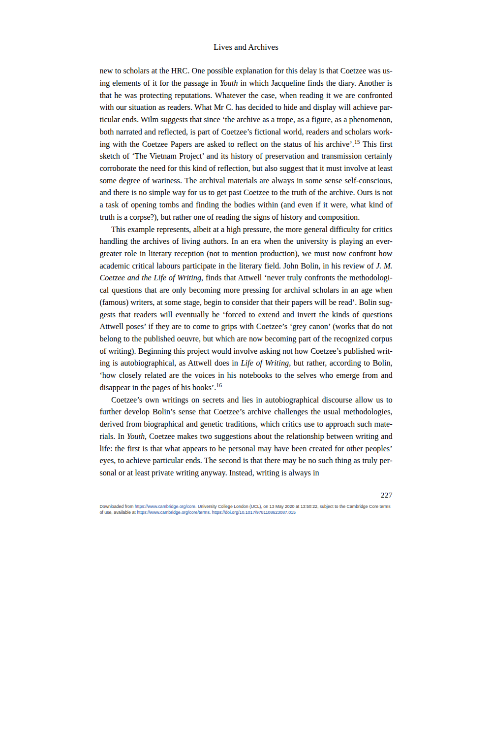Lives and Archives
new to scholars at the HRC. One possible explanation for this delay is that Coetzee was using elements of it for the passage in Youth in which Jacqueline finds the diary. Another is that he was protecting reputations. Whatever the case, when reading it we are confronted with our situation as readers. What Mr C. has decided to hide and display will achieve particular ends. Wilm suggests that since ‘the archive as a trope, as a figure, as a phenomenon, both narrated and reflected, is part of Coetzee’s fictional world, readers and scholars working with the Coetzee Papers are asked to reflect on the status of his archive’.15 This first sketch of ‘The Vietnam Project’ and its history of preservation and transmission certainly corroborate the need for this kind of reflection, but also suggest that it must involve at least some degree of wariness. The archival materials are always in some sense self-conscious, and there is no simple way for us to get past Coetzee to the truth of the archive. Ours is not a task of opening tombs and finding the bodies within (and even if it were, what kind of truth is a corpse?), but rather one of reading the signs of history and composition.
This example represents, albeit at a high pressure, the more general difficulty for critics handling the archives of living authors. In an era when the university is playing an ever-greater role in literary reception (not to mention production), we must now confront how academic critical labours participate in the literary field. John Bolin, in his review of J. M. Coetzee and the Life of Writing, finds that Attwell ‘never truly confronts the methodological questions that are only becoming more pressing for archival scholars in an age when (famous) writers, at some stage, begin to consider that their papers will be read’. Bolin suggests that readers will eventually be ‘forced to extend and invert the kinds of questions Attwell poses’ if they are to come to grips with Coetzee’s ‘grey canon’ (works that do not belong to the published oeuvre, but which are now becoming part of the recognized corpus of writing). Beginning this project would involve asking not how Coetzee’s published writing is autobiographical, as Attwell does in Life of Writing, but rather, according to Bolin, ‘how closely related are the voices in his notebooks to the selves who emerge from and disappear in the pages of his books’.16
Coetzee’s own writings on secrets and lies in autobiographical discourse allow us to further develop Bolin’s sense that Coetzee’s archive challenges the usual methodologies, derived from biographical and genetic traditions, which critics use to approach such materials. In Youth, Coetzee makes two suggestions about the relationship between writing and life: the first is that what appears to be personal may have been created for other peoples’ eyes, to achieve particular ends. The second is that there may be no such thing as truly personal or at least private writing anyway. Instead, writing is always in
227
Downloaded from https://www.cambridge.org/core. University College London (UCL), on 13 May 2020 at 13:50:22, subject to the Cambridge Core terms of use, available at https://www.cambridge.org/core/terms. https://doi.org/10.1017/9781108623087.015